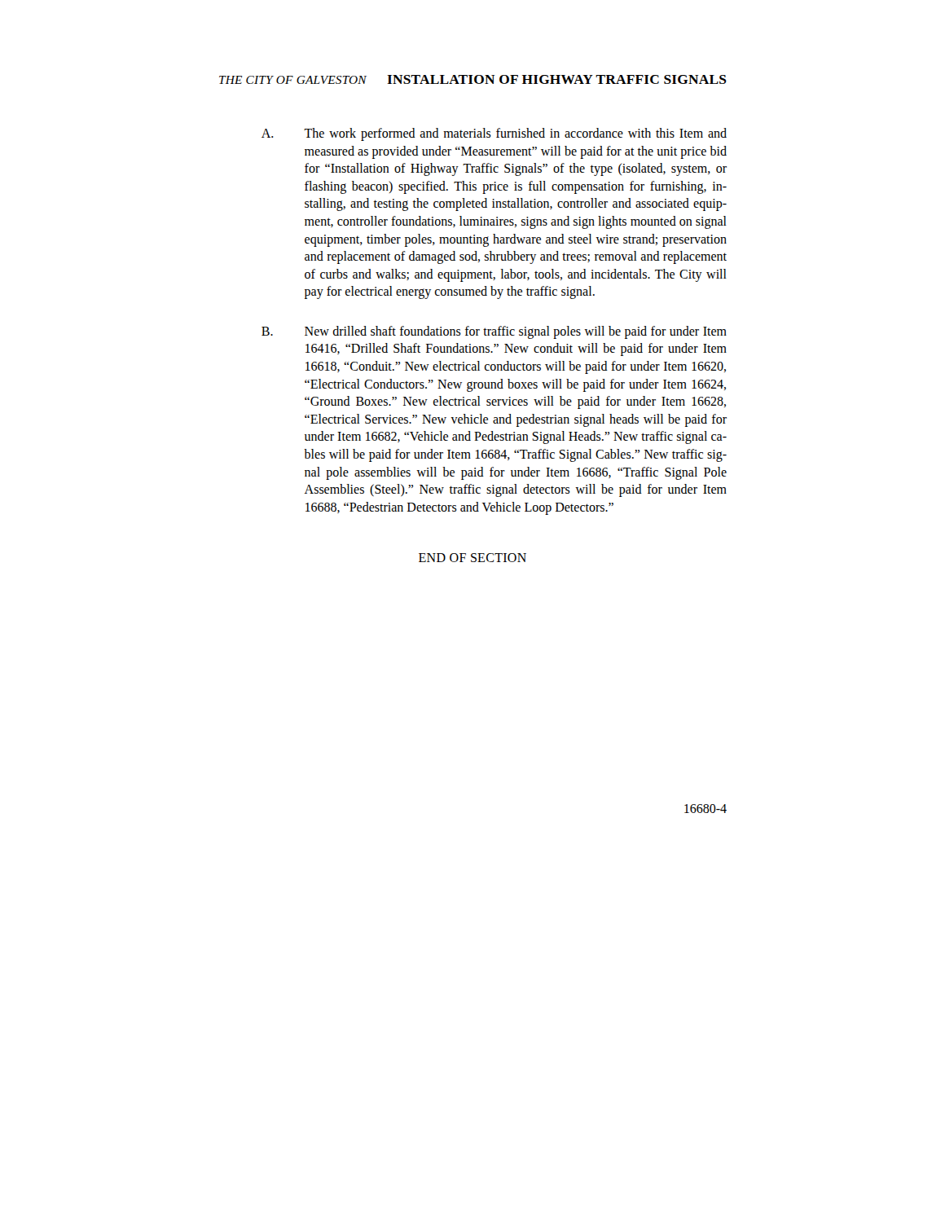THE CITY OF GALVESTON
INSTALLATION OF HIGHWAY TRAFFIC SIGNALS
A.
The work performed and materials furnished in accordance with this Item and measured as provided under “Measurement” will be paid for at the unit price bid for “Installation of Highway Traffic Signals” of the type (isolated, system, or flashing beacon) specified. This price is full compensation for furnishing, installing, and testing the completed installation, controller and associated equipment, controller foundations, luminaires, signs and sign lights mounted on signal equipment, timber poles, mounting hardware and steel wire strand; preservation and replacement of damaged sod, shrubbery and trees; removal and replacement of curbs and walks; and equipment, labor, tools, and incidentals. The City will pay for electrical energy consumed by the traffic signal.
B.
New drilled shaft foundations for traffic signal poles will be paid for under Item 16416, “Drilled Shaft Foundations.” New conduit will be paid for under Item 16618, “Conduit.” New electrical conductors will be paid for under Item 16620, “Electrical Conductors.” New ground boxes will be paid for under Item 16624, “Ground Boxes.” New electrical services will be paid for under Item 16628, “Electrical Services.” New vehicle and pedestrian signal heads will be paid for under Item 16682, “Vehicle and Pedestrian Signal Heads.” New traffic signal cables will be paid for under Item 16684, “Traffic Signal Cables.” New traffic signal pole assemblies will be paid for under Item 16686, “Traffic Signal Pole Assemblies (Steel).” New traffic signal detectors will be paid for under Item 16688, “Pedestrian Detectors and Vehicle Loop Detectors.”
END OF SECTION
16680-4